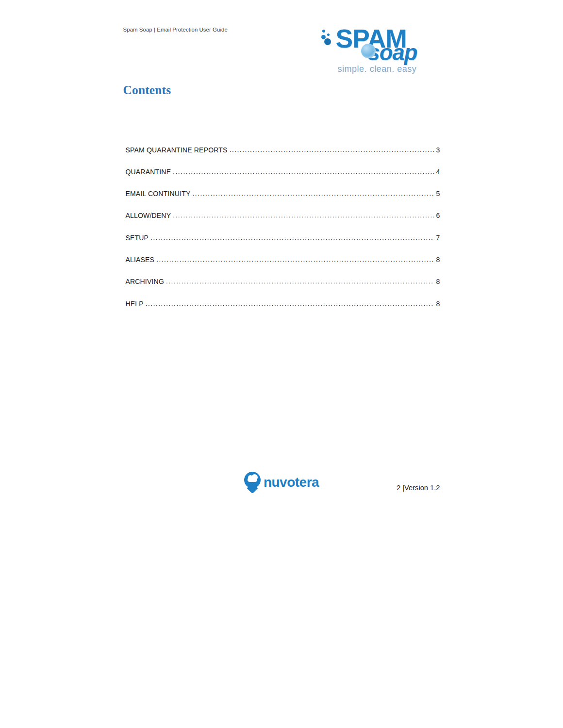Spam Soap | Email Protection User Guide
SPAM soap simple. clean. easy
Contents
SPAM QUARANTINE REPORTS ........................................................................................................................................... 3
QUARANTINE ................................................................................................................................................................. 4
EMAIL CONTINUITY ................................................................................................................................................. 5
ALLOW/DENY ............................................................................................................................................................... 6
SETUP ......................................................................................................................................................................... 7
ALIASES ..................................................................................................................................................................... 8
ARCHIVING ................................................................................................................................................................. 8
HELP ........................................................................................................................................................................... 8
nuvotera
2 |Version 1.2